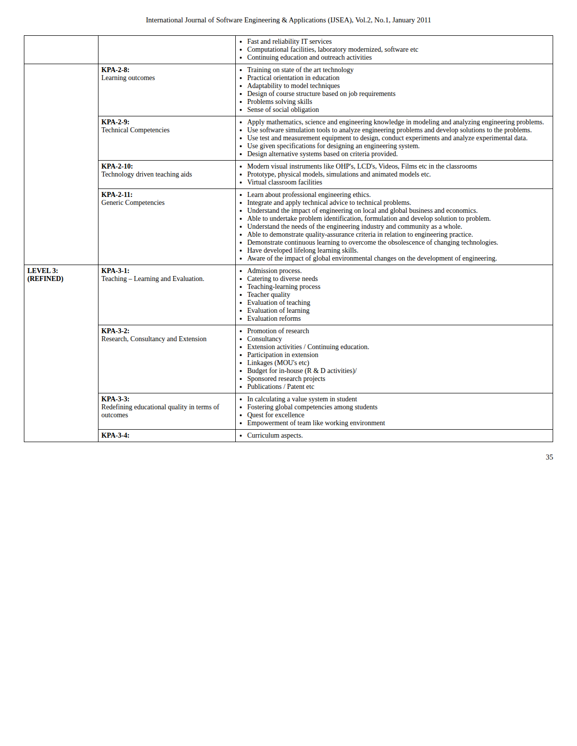International Journal of Software Engineering & Applications (IJSEA), Vol.2, No.1, January 2011
| | | Fast and reliability IT services Computational facilities, laboratory modernized, software etc Continuing education and outreach activities |
| | KPA-2-8: Learning outcomes | Training on state of the art technology Practical orientation in education Adaptability to model techniques Design of course structure based on job requirements Problems solving skills Sense of social obligation |
| KPA-2-9: Technical Competencies | Apply mathematics, science and engineering knowledge in modeling and analyzing engineering problems. Use software simulation tools to analyze engineering problems and develop solutions to the problems. Use test and measurement equipment to design, conduct experiments and analyze experimental data. Use given specifications for designing an engineering system. Design alternative systems based on criteria provided. |
| KPA-2-10: Technology driven teaching aids | Modern visual instruments like OHP's, LCD's, Videos, Films etc in the classrooms Prototype, physical models, simulations and animated models etc. Virtual classroom facilities |
| KPA-2-11: Generic Competencies | Learn about professional engineering ethics. Integrate and apply technical advice to technical problems. Understand the impact of engineering on local and global business and economics. Able to undertake problem identification, formulation and develop solution to problem. Understand the needs of the engineering industry and community as a whole. Able to demonstrate quality-assurance criteria in relation to engineering practice. Demonstrate continuous learning to overcome the obsolescence of changing technologies. Have developed lifelong learning skills. Aware of the impact of global environmental changes on the development of engineering. |
| LEVEL 3: (REFINED) | KPA-3-1: Teaching – Learning and Evaluation. | Admission process. Catering to diverse needs Teaching-learning process Teacher quality Evaluation of teaching Evaluation of learning Evaluation reforms |
| KPA-3-2: Research, Consultancy and Extension | Promotion of research Consultancy Extension activities / Continuing education. Participation in extension Linkages (MOU's etc) Budget for in-house (R & D activities)/ Sponsored research projects Publications / Patent etc |
| KPA-3-3: Redefining educational quality in terms of outcomes | In calculating a value system in student Fostering global competencies among students Quest for excellence Empowerment of team like working environment |
| KPA-3-4: | Curriculum aspects. |
35